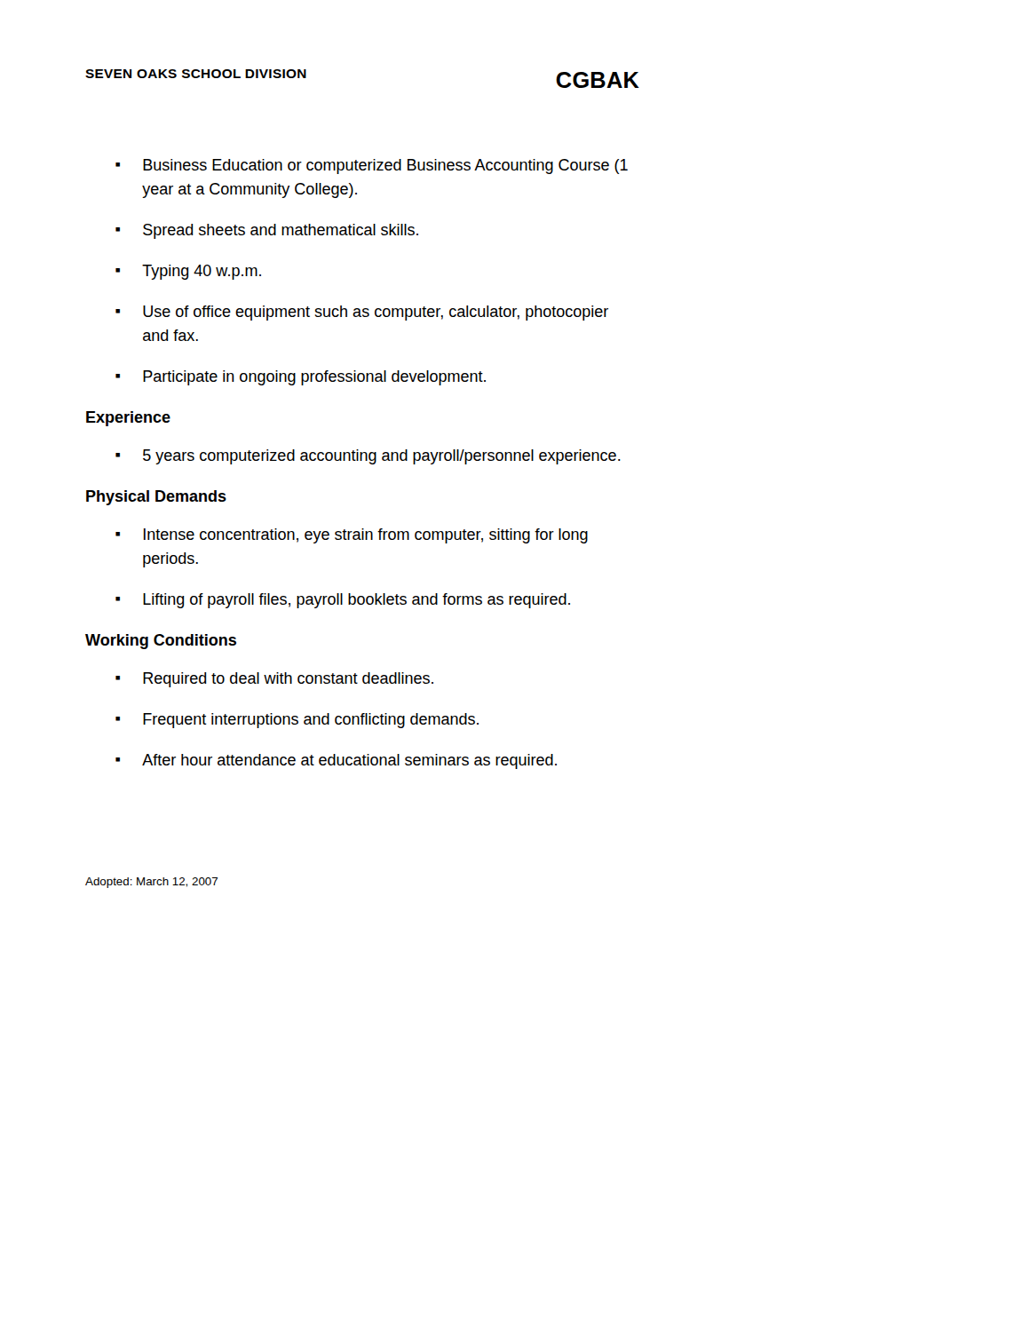SEVEN OAKS SCHOOL DIVISION CGBAK
Business Education or computerized Business Accounting Course (1 year at a Community College).
Spread sheets and mathematical skills.
Typing 40 w.p.m.
Use of office equipment such as computer, calculator, photocopier and fax.
Participate in ongoing professional development.
Experience
5 years computerized accounting and payroll/personnel experience.
Physical Demands
Intense concentration, eye strain from computer, sitting for long periods.
Lifting of payroll files, payroll booklets and forms as required.
Working Conditions
Required to deal with constant deadlines.
Frequent interruptions and conflicting demands.
After hour attendance at educational seminars as required.
Adopted: March 12, 2007